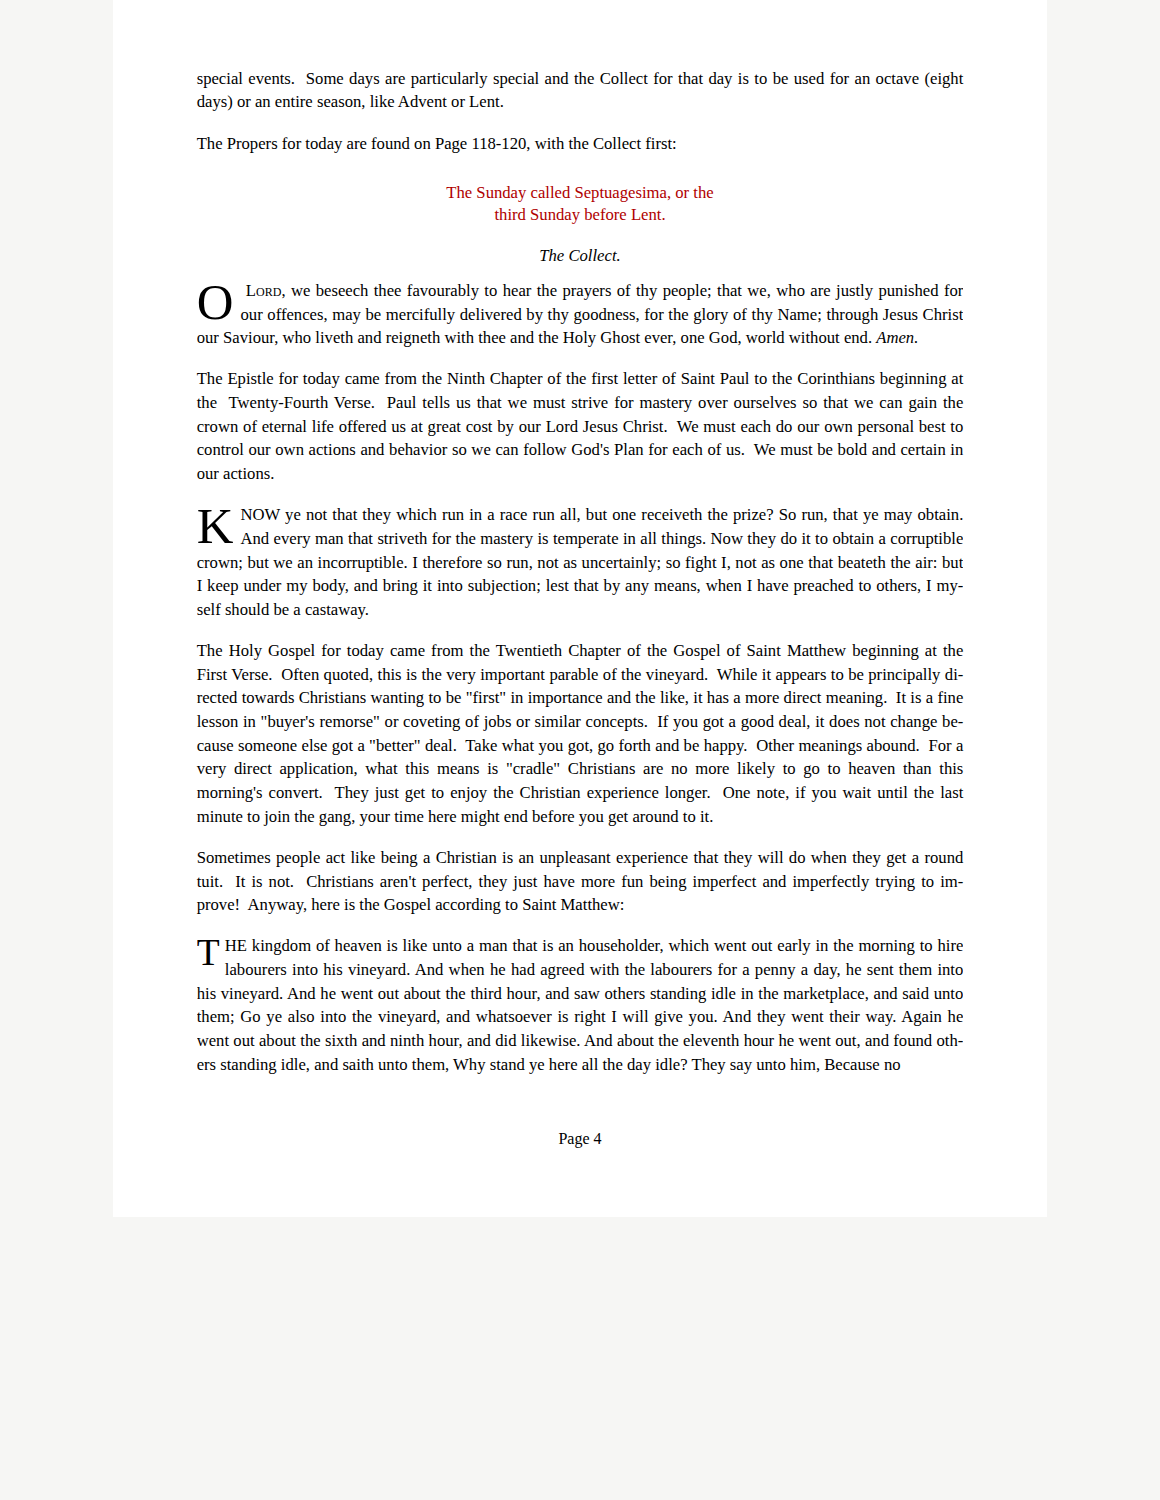special events. Some days are particularly special and the Collect for that day is to be used for an octave (eight days) or an entire season, like Advent or Lent.
The Propers for today are found on Page 118-120, with the Collect first:
The Sunday called Septuagesima, or the
third Sunday before Lent.
The Collect.
O Lord, we beseech thee favourably to hear the prayers of thy people; that we, who are justly punished for our offences, may be mercifully delivered by thy goodness, for the glory of thy Name; through Jesus Christ our Saviour, who liveth and reigneth with thee and the Holy Ghost ever, one God, world without end. Amen.
The Epistle for today came from the Ninth Chapter of the first letter of Saint Paul to the Corinthians beginning at the Twenty-Fourth Verse. Paul tells us that we must strive for mastery over ourselves so that we can gain the crown of eternal life offered us at great cost by our Lord Jesus Christ. We must each do our own personal best to control our own actions and behavior so we can follow God's Plan for each of us. We must be bold and certain in our actions.
KNOW ye not that they which run in a race run all, but one receiveth the prize? So run, that ye may obtain. And every man that striveth for the mastery is temperate in all things. Now they do it to obtain a corruptible crown; but we an incorruptible. I therefore so run, not as uncertainly; so fight I, not as one that beateth the air: but I keep under my body, and bring it into subjection; lest that by any means, when I have preached to others, I myself should be a castaway.
The Holy Gospel for today came from the Twentieth Chapter of the Gospel of Saint Matthew beginning at the First Verse. Often quoted, this is the very important parable of the vineyard. While it appears to be principally directed towards Christians wanting to be "first" in importance and the like, it has a more direct meaning. It is a fine lesson in "buyer's remorse" or coveting of jobs or similar concepts. If you got a good deal, it does not change because someone else got a "better" deal. Take what you got, go forth and be happy. Other meanings abound. For a very direct application, what this means is "cradle" Christians are no more likely to go to heaven than this morning's convert. They just get to enjoy the Christian experience longer. One note, if you wait until the last minute to join the gang, your time here might end before you get around to it.
Sometimes people act like being a Christian is an unpleasant experience that they will do when they get a round tuit. It is not. Christians aren't perfect, they just have more fun being imperfect and imperfectly trying to improve! Anyway, here is the Gospel according to Saint Matthew:
THE kingdom of heaven is like unto a man that is an householder, which went out early in the morning to hire labourers into his vineyard. And when he had agreed with the labourers for a penny a day, he sent them into his vineyard. And he went out about the third hour, and saw others standing idle in the marketplace, and said unto them; Go ye also into the vineyard, and whatsoever is right I will give you. And they went their way. Again he went out about the sixth and ninth hour, and did likewise. And about the eleventh hour he went out, and found others standing idle, and saith unto them, Why stand ye here all the day idle? They say unto him, Because no
Page 4